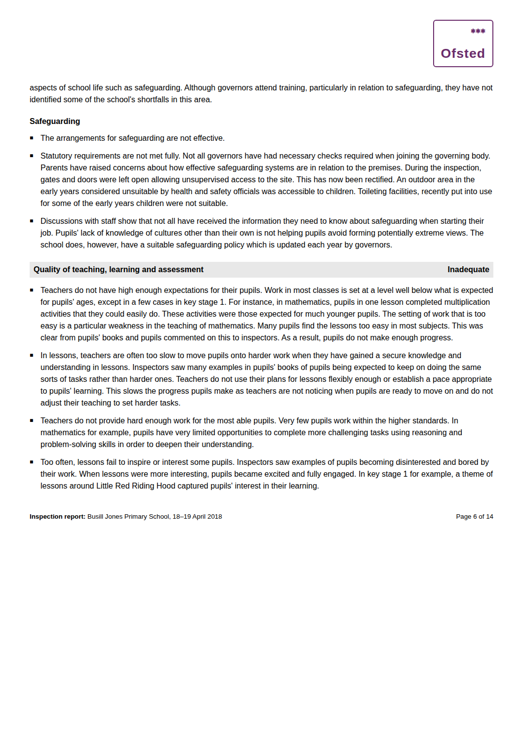✱✱✱
Ofsted
aspects of school life such as safeguarding. Although governors attend training, particularly in relation to safeguarding, they have not identified some of the school's shortfalls in this area.
Safeguarding
The arrangements for safeguarding are not effective.
Statutory requirements are not met fully. Not all governors have had necessary checks required when joining the governing body. Parents have raised concerns about how effective safeguarding systems are in relation to the premises. During the inspection, gates and doors were left open allowing unsupervised access to the site. This has now been rectified. An outdoor area in the early years considered unsuitable by health and safety officials was accessible to children. Toileting facilities, recently put into use for some of the early years children were not suitable.
Discussions with staff show that not all have received the information they need to know about safeguarding when starting their job. Pupils' lack of knowledge of cultures other than their own is not helping pupils avoid forming potentially extreme views. The school does, however, have a suitable safeguarding policy which is updated each year by governors.
Quality of teaching, learning and assessment
Inadequate
Teachers do not have high enough expectations for their pupils. Work in most classes is set at a level well below what is expected for pupils' ages, except in a few cases in key stage 1. For instance, in mathematics, pupils in one lesson completed multiplication activities that they could easily do. These activities were those expected for much younger pupils. The setting of work that is too easy is a particular weakness in the teaching of mathematics. Many pupils find the lessons too easy in most subjects. This was clear from pupils' books and pupils commented on this to inspectors. As a result, pupils do not make enough progress.
In lessons, teachers are often too slow to move pupils onto harder work when they have gained a secure knowledge and understanding in lessons. Inspectors saw many examples in pupils' books of pupils being expected to keep on doing the same sorts of tasks rather than harder ones. Teachers do not use their plans for lessons flexibly enough or establish a pace appropriate to pupils' learning. This slows the progress pupils make as teachers are not noticing when pupils are ready to move on and do not adjust their teaching to set harder tasks.
Teachers do not provide hard enough work for the most able pupils. Very few pupils work within the higher standards. In mathematics for example, pupils have very limited opportunities to complete more challenging tasks using reasoning and problem-solving skills in order to deepen their understanding.
Too often, lessons fail to inspire or interest some pupils. Inspectors saw examples of pupils becoming disinterested and bored by their work. When lessons were more interesting, pupils became excited and fully engaged. In key stage 1 for example, a theme of lessons around Little Red Riding Hood captured pupils' interest in their learning.
Inspection report: Busill Jones Primary School, 18–19 April 2018
Page 6 of 14